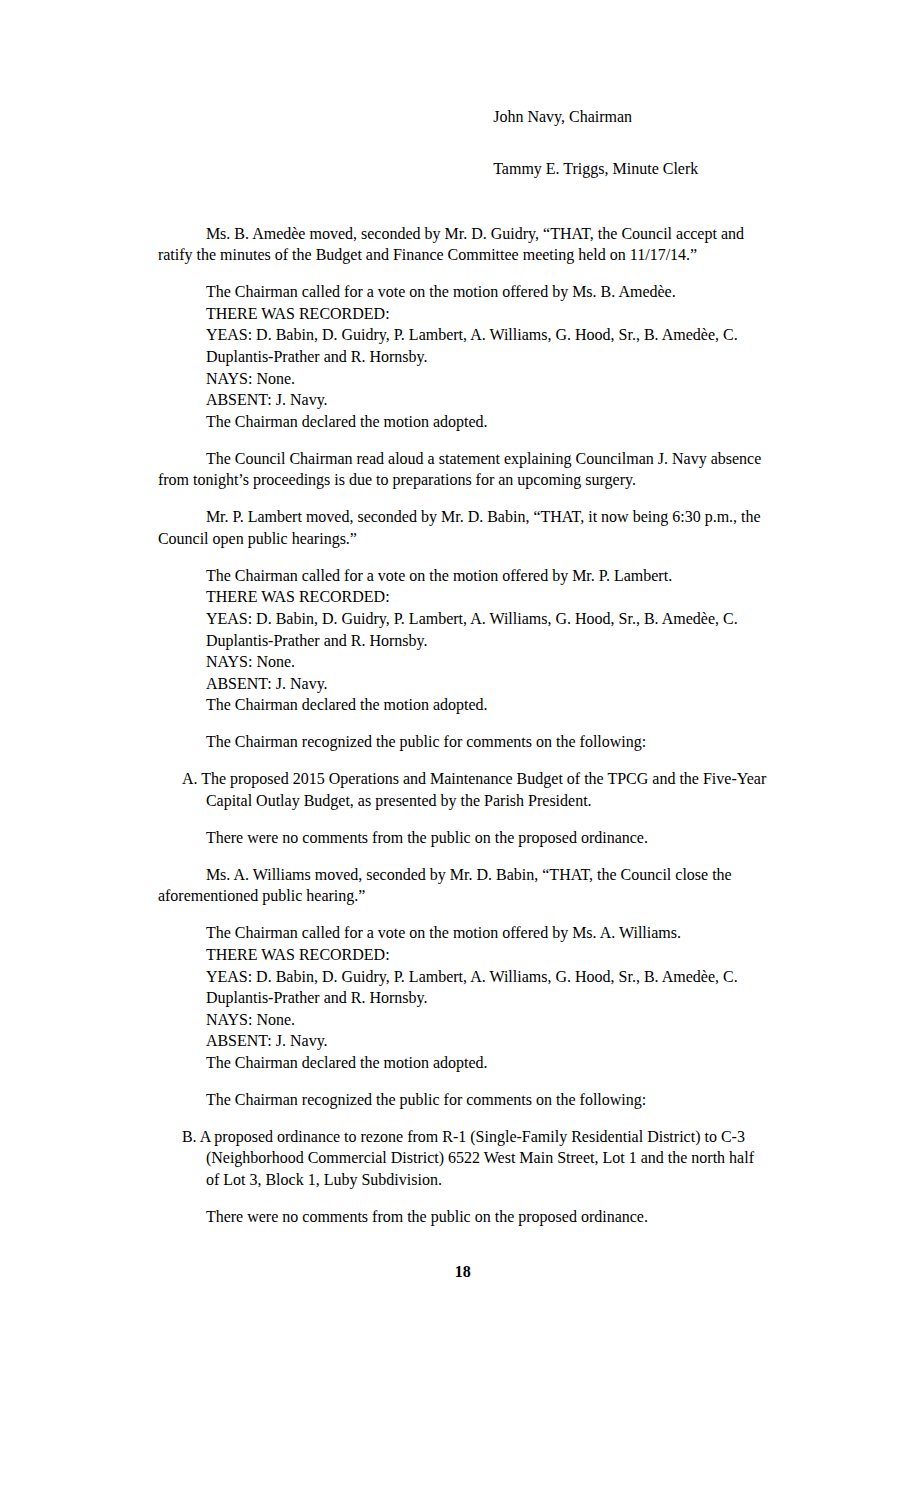John Navy, Chairman
Tammy E. Triggs, Minute Clerk
Ms. B. Amedèe moved, seconded by Mr. D. Guidry, “THAT, the Council accept and ratify the minutes of the Budget and Finance Committee meeting held on 11/17/14.”
The Chairman called for a vote on the motion offered by Ms. B. Amedèe.
THERE WAS RECORDED:
YEAS: D. Babin, D. Guidry, P. Lambert, A. Williams, G. Hood, Sr., B. Amedèe, C. Duplantis-Prather and R. Hornsby.
NAYS: None.
ABSENT: J. Navy.
The Chairman declared the motion adopted.
The Council Chairman read aloud a statement explaining Councilman J. Navy absence from tonight’s proceedings is due to preparations for an upcoming surgery.
Mr. P. Lambert moved, seconded by Mr. D. Babin, “THAT, it now being 6:30 p.m., the Council open public hearings.”
The Chairman called for a vote on the motion offered by Mr. P. Lambert.
THERE WAS RECORDED:
YEAS: D. Babin, D. Guidry, P. Lambert, A. Williams, G. Hood, Sr., B. Amedèe, C. Duplantis-Prather and R. Hornsby.
NAYS: None.
ABSENT: J. Navy.
The Chairman declared the motion adopted.
The Chairman recognized the public for comments on the following:
A. The proposed 2015 Operations and Maintenance Budget of the TPCG and the Five-Year Capital Outlay Budget, as presented by the Parish President.
There were no comments from the public on the proposed ordinance.
Ms. A. Williams moved, seconded by Mr. D. Babin, “THAT, the Council close the aforementioned public hearing.”
The Chairman called for a vote on the motion offered by Ms. A. Williams.
THERE WAS RECORDED:
YEAS: D. Babin, D. Guidry, P. Lambert, A. Williams, G. Hood, Sr., B. Amedèe, C. Duplantis-Prather and R. Hornsby.
NAYS: None.
ABSENT: J. Navy.
The Chairman declared the motion adopted.
The Chairman recognized the public for comments on the following:
B. A proposed ordinance to rezone from R-1 (Single-Family Residential District) to C-3 (Neighborhood Commercial District) 6522 West Main Street, Lot 1 and the north half of Lot 3, Block 1, Luby Subdivision.
There were no comments from the public on the proposed ordinance.
18